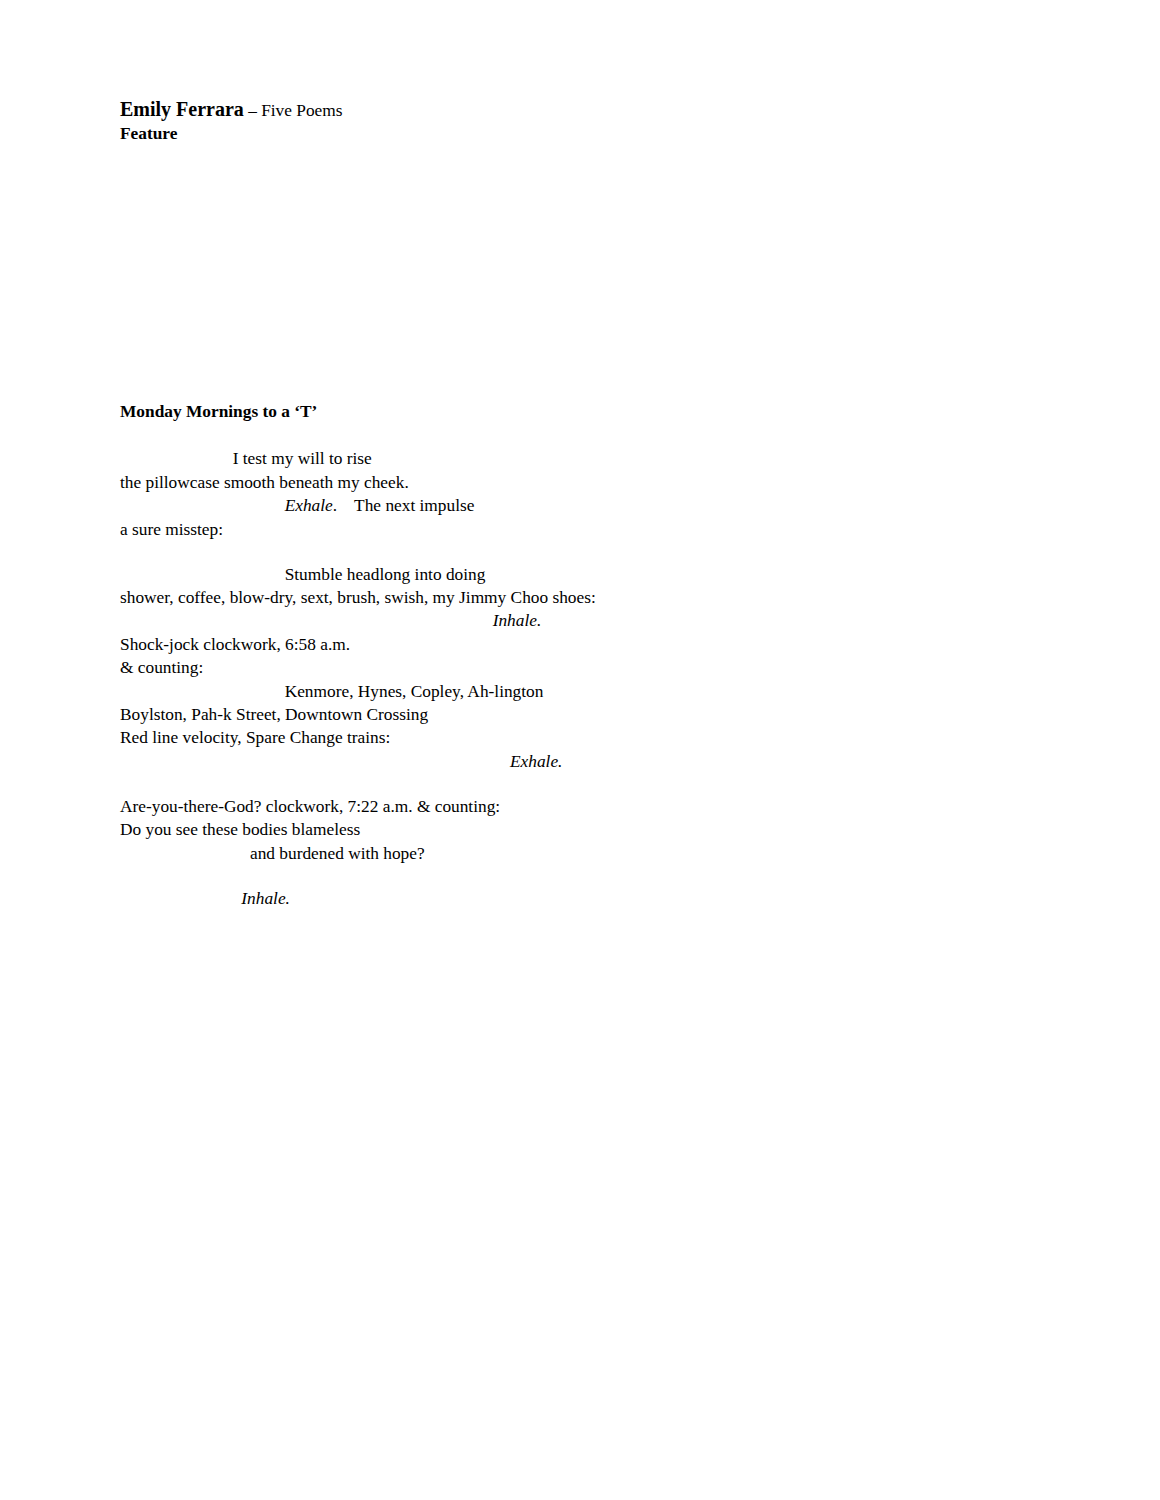Emily Ferrara – Five Poems Feature
Monday Mornings to a ‘T’
I test my will to rise the pillowcase smooth beneath my cheek. Exhale. The next impulse a sure misstep:
Stumble headlong into doing shower, coffee, blow-dry, sext, brush, swish, my Jimmy Choo shoes: Inhale. Shock-jock clockwork, 6:58 a.m. & counting: Kenmore, Hynes, Copley, Ah-lington Boylston, Pah-k Street, Downtown Crossing Red line velocity, Spare Change trains: Exhale.
Are-you-there-God? clockwork, 7:22 a.m. & counting: Do you see these bodies blameless and burdened with hope?
Inhale.